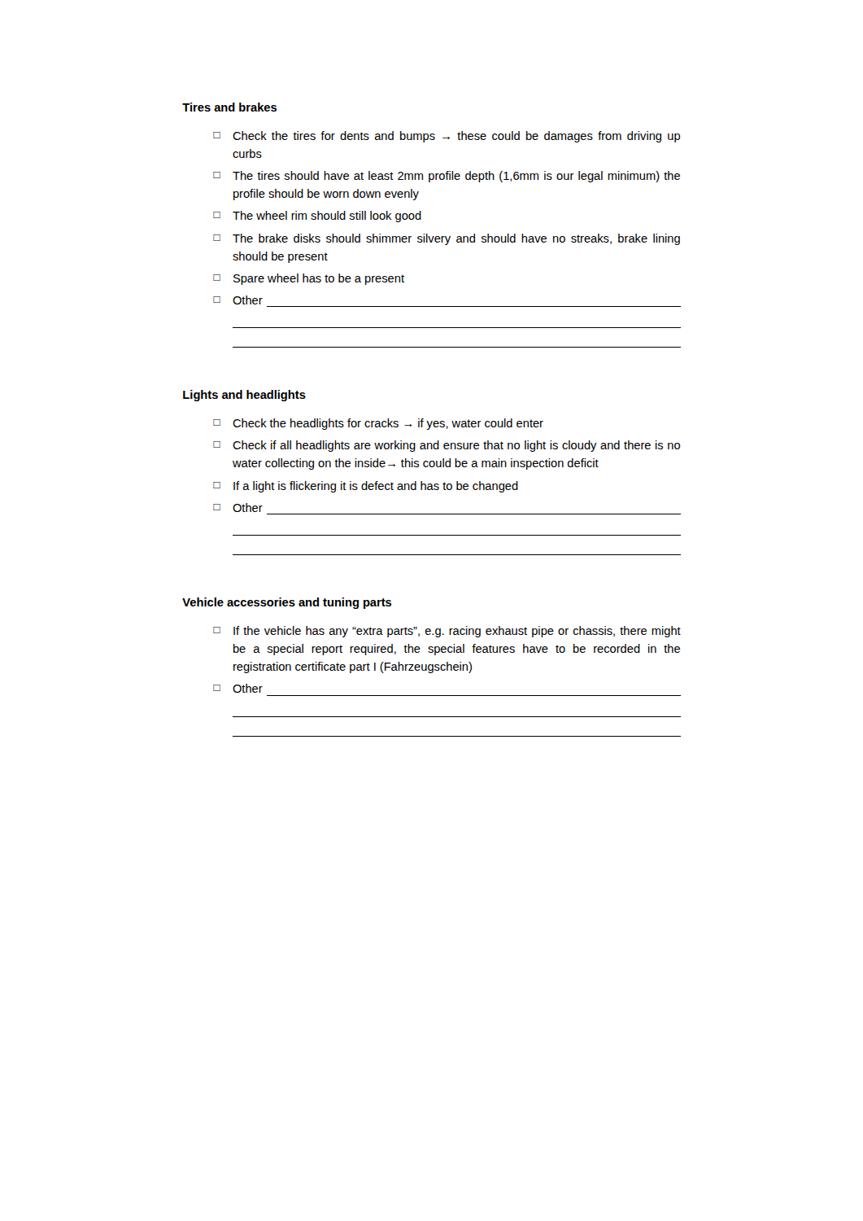Tires and brakes
Check the tires for dents and bumps → these could be damages from driving up curbs
The tires should have at least 2mm profile depth (1,6mm is our legal minimum) the profile should be worn down evenly
The wheel rim should still look good
The brake disks should shimmer silvery and should have no streaks, brake lining should be present
Spare wheel has to be a present
Other
Lights and headlights
Check the headlights for cracks → if yes, water could enter
Check if all headlights are working and ensure that no light is cloudy and there is no water collecting on the inside→ this could be a main inspection deficit
If a light is flickering it is defect and has to be changed
Other
Vehicle accessories and tuning parts
If the vehicle has any “extra parts”, e.g. racing exhaust pipe or chassis, there might be a special report required, the special features have to be recorded in the registration certificate part I (Fahrzeugschein)
Other